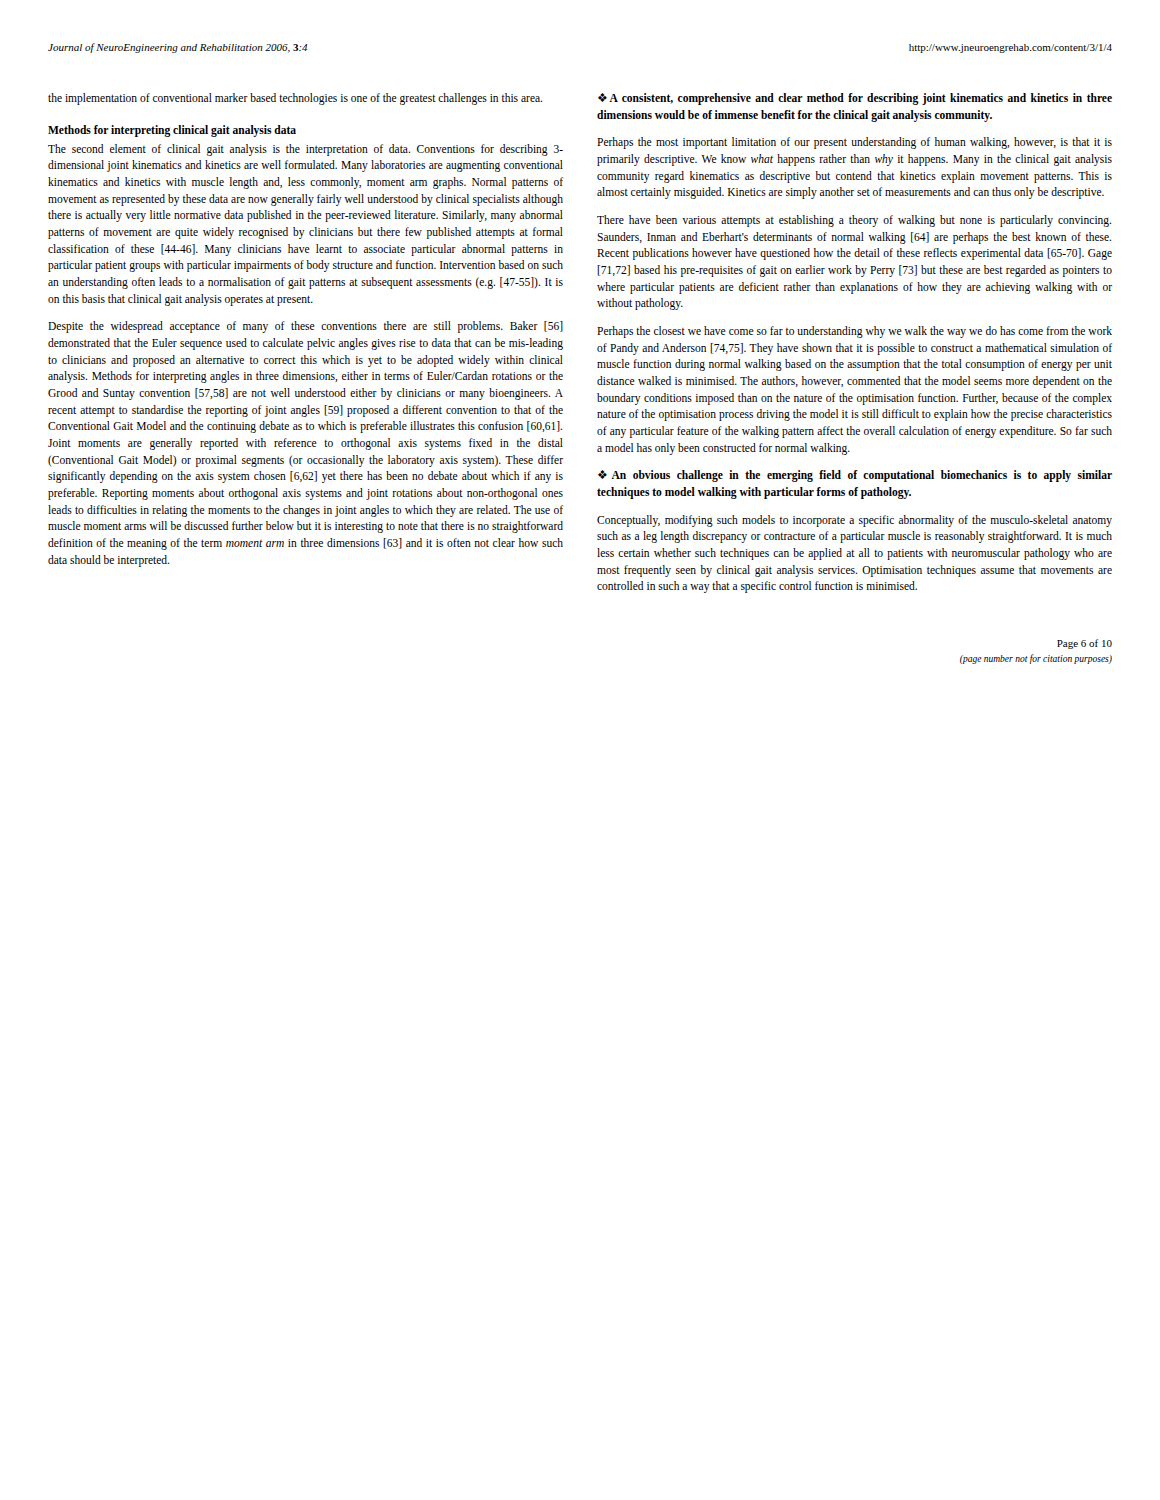Journal of NeuroEngineering and Rehabilitation 2006, 3:4
http://www.jneuroengrehab.com/content/3/1/4
the implementation of conventional marker based technologies is one of the greatest challenges in this area.
Methods for interpreting clinical gait analysis data
The second element of clinical gait analysis is the interpretation of data. Conventions for describing 3-dimensional joint kinematics and kinetics are well formulated. Many laboratories are augmenting conventional kinematics and kinetics with muscle length and, less commonly, moment arm graphs. Normal patterns of movement as represented by these data are now generally fairly well understood by clinical specialists although there is actually very little normative data published in the peer-reviewed literature. Similarly, many abnormal patterns of movement are quite widely recognised by clinicians but there few published attempts at formal classification of these [44-46]. Many clinicians have learnt to associate particular abnormal patterns in particular patient groups with particular impairments of body structure and function. Intervention based on such an understanding often leads to a normalisation of gait patterns at subsequent assessments (e.g. [47-55]). It is on this basis that clinical gait analysis operates at present.
Despite the widespread acceptance of many of these conventions there are still problems. Baker [56] demonstrated that the Euler sequence used to calculate pelvic angles gives rise to data that can be mis-leading to clinicians and proposed an alternative to correct this which is yet to be adopted widely within clinical analysis. Methods for interpreting angles in three dimensions, either in terms of Euler/Cardan rotations or the Grood and Suntay convention [57,58] are not well understood either by clinicians or many bioengineers. A recent attempt to standardise the reporting of joint angles [59] proposed a different convention to that of the Conventional Gait Model and the continuing debate as to which is preferable illustrates this confusion [60,61]. Joint moments are generally reported with reference to orthogonal axis systems fixed in the distal (Conventional Gait Model) or proximal segments (or occasionally the laboratory axis system). These differ significantly depending on the axis system chosen [6,62] yet there has been no debate about which if any is preferable. Reporting moments about orthogonal axis systems and joint rotations about non-orthogonal ones leads to difficulties in relating the moments to the changes in joint angles to which they are related. The use of muscle moment arms will be discussed further below but it is interesting to note that there is no straightforward definition of the meaning of the term moment arm in three dimensions [63] and it is often not clear how such data should be interpreted.
❖A consistent, comprehensive and clear method for describing joint kinematics and kinetics in three dimensions would be of immense benefit for the clinical gait analysis community.
Perhaps the most important limitation of our present understanding of human walking, however, is that it is primarily descriptive. We know what happens rather than why it happens. Many in the clinical gait analysis community regard kinematics as descriptive but contend that kinetics explain movement patterns. This is almost certainly misguided. Kinetics are simply another set of measurements and can thus only be descriptive.
There have been various attempts at establishing a theory of walking but none is particularly convincing. Saunders, Inman and Eberhart's determinants of normal walking [64] are perhaps the best known of these. Recent publications however have questioned how the detail of these reflects experimental data [65-70]. Gage [71,72] based his pre-requisites of gait on earlier work by Perry [73] but these are best regarded as pointers to where particular patients are deficient rather than explanations of how they are achieving walking with or without pathology.
Perhaps the closest we have come so far to understanding why we walk the way we do has come from the work of Pandy and Anderson [74,75]. They have shown that it is possible to construct a mathematical simulation of muscle function during normal walking based on the assumption that the total consumption of energy per unit distance walked is minimised. The authors, however, commented that the model seems more dependent on the boundary conditions imposed than on the nature of the optimisation function. Further, because of the complex nature of the optimisation process driving the model it is still difficult to explain how the precise characteristics of any particular feature of the walking pattern affect the overall calculation of energy expenditure. So far such a model has only been constructed for normal walking.
❖An obvious challenge in the emerging field of computational biomechanics is to apply similar techniques to model walking with particular forms of pathology.
Conceptually, modifying such models to incorporate a specific abnormality of the musculo-skeletal anatomy such as a leg length discrepancy or contracture of a particular muscle is reasonably straightforward. It is much less certain whether such techniques can be applied at all to patients with neuromuscular pathology who are most frequently seen by clinical gait analysis services. Optimisation techniques assume that movements are controlled in such a way that a specific control function is minimised.
Page 6 of 10
(page number not for citation purposes)